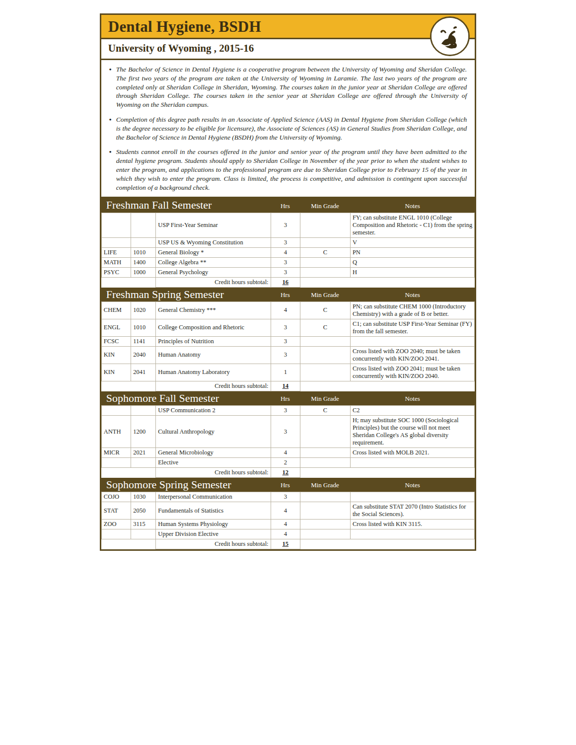Dental Hygiene, BSDH
University of Wyoming , 2015-16
•The Bachelor of Science in Dental Hygiene is a cooperative program between the University of Wyoming and Sheridan College. The first two years of the program are taken at the University of Wyoming in Laramie. The last two years of the program are completed only at Sheridan College in Sheridan, Wyoming. The courses taken in the junior year at Sheridan College are offered through Sheridan College. The courses taken in the senior year at Sheridan College are offered through the University of Wyoming on the Sheridan campus.
•Completion of this degree path results in an Associate of Applied Science (AAS) in Dental Hygiene from Sheridan College (which is the degree necessary to be eligible for licensure), the Associate of Sciences (AS) in General Studies from Sheridan College, and the Bachelor of Science in Dental Hygiene (BSDH) from the University of Wyoming.
•Students cannot enroll in the courses offered in the junior and senior year of the program until they have been admitted to the dental hygiene program. Students should apply to Sheridan College in November of the year prior to when the student wishes to enter the program, and applications to the professional program are due to Sheridan College prior to February 15 of the year in which they wish to enter the program. Class is limited, the process is competitive, and admission is contingent upon successful completion of a background check.
Freshman Fall Semester
Hrs
Min Grade
Notes
| | | USP First-Year Seminar | 3 | | FY; can substitute ENGL 1010 (College Composition and Rhetoric - C1) from the spring semester. |
| | | USP US & Wyoming Constitution | 3 | | V |
| LIFE | 1010 | General Biology * | 4 | C | PN |
| MATH | 1400 | College Algebra ** | 3 | | Q |
| PSYC | 1000 | General Psychology | 3 | | H |
| | | Credit hours subtotal: | 16 | | |
Freshman Spring Semester
Hrs
Min Grade
Notes
| CHEM | 1020 | General Chemistry *** | 4 | C | PN; can substitute CHEM 1000 (Introductory Chemistry) with a grade of B or better. |
| ENGL | 1010 | College Composition and Rhetoric | 3 | C | C1; can substitute USP First-Year Seminar (FY) from the fall semester. |
| FCSC | 1141 | Principles of Nutrition | 3 | | |
| KIN | 2040 | Human Anatomy | 3 | | Cross listed with ZOO 2040; must be taken concurrently with KIN/ZOO 2041. |
| KIN | 2041 | Human Anatomy Laboratory | 1 | | Cross listed with ZOO 2041; must be taken concurrently with KIN/ZOO 2040. |
| | | Credit hours subtotal: | 14 | | |
Sophomore Fall Semester
Hrs
Min Grade
Notes
| | | USP Communication 2 | 3 | C | C2 |
| ANTH | 1200 | Cultural Anthropology | 3 | | H; may substitute SOC 1000 (Sociological Principles) but the course will not meet Sheridan College's AS global diversity requirement. |
| MICR | 2021 | General Microbiology | 4 | | Cross listed with MOLB 2021. |
| | | Elective | 2 | | |
| | | Credit hours subtotal: | 12 | | |
Sophomore Spring Semester
Hrs
Min Grade
Notes
| COJO | 1030 | Interpersonal Communication | 3 | | |
| STAT | 2050 | Fundamentals of Statistics | 4 | | Can substitute STAT 2070 (Intro Statistics for the Social Sciences). |
| ZOO | 3115 | Human Systems Physiology | 4 | | Cross listed with KIN 3115. |
| | | Upper Division Elective | 4 | | |
| | | Credit hours subtotal: | 15 | | |